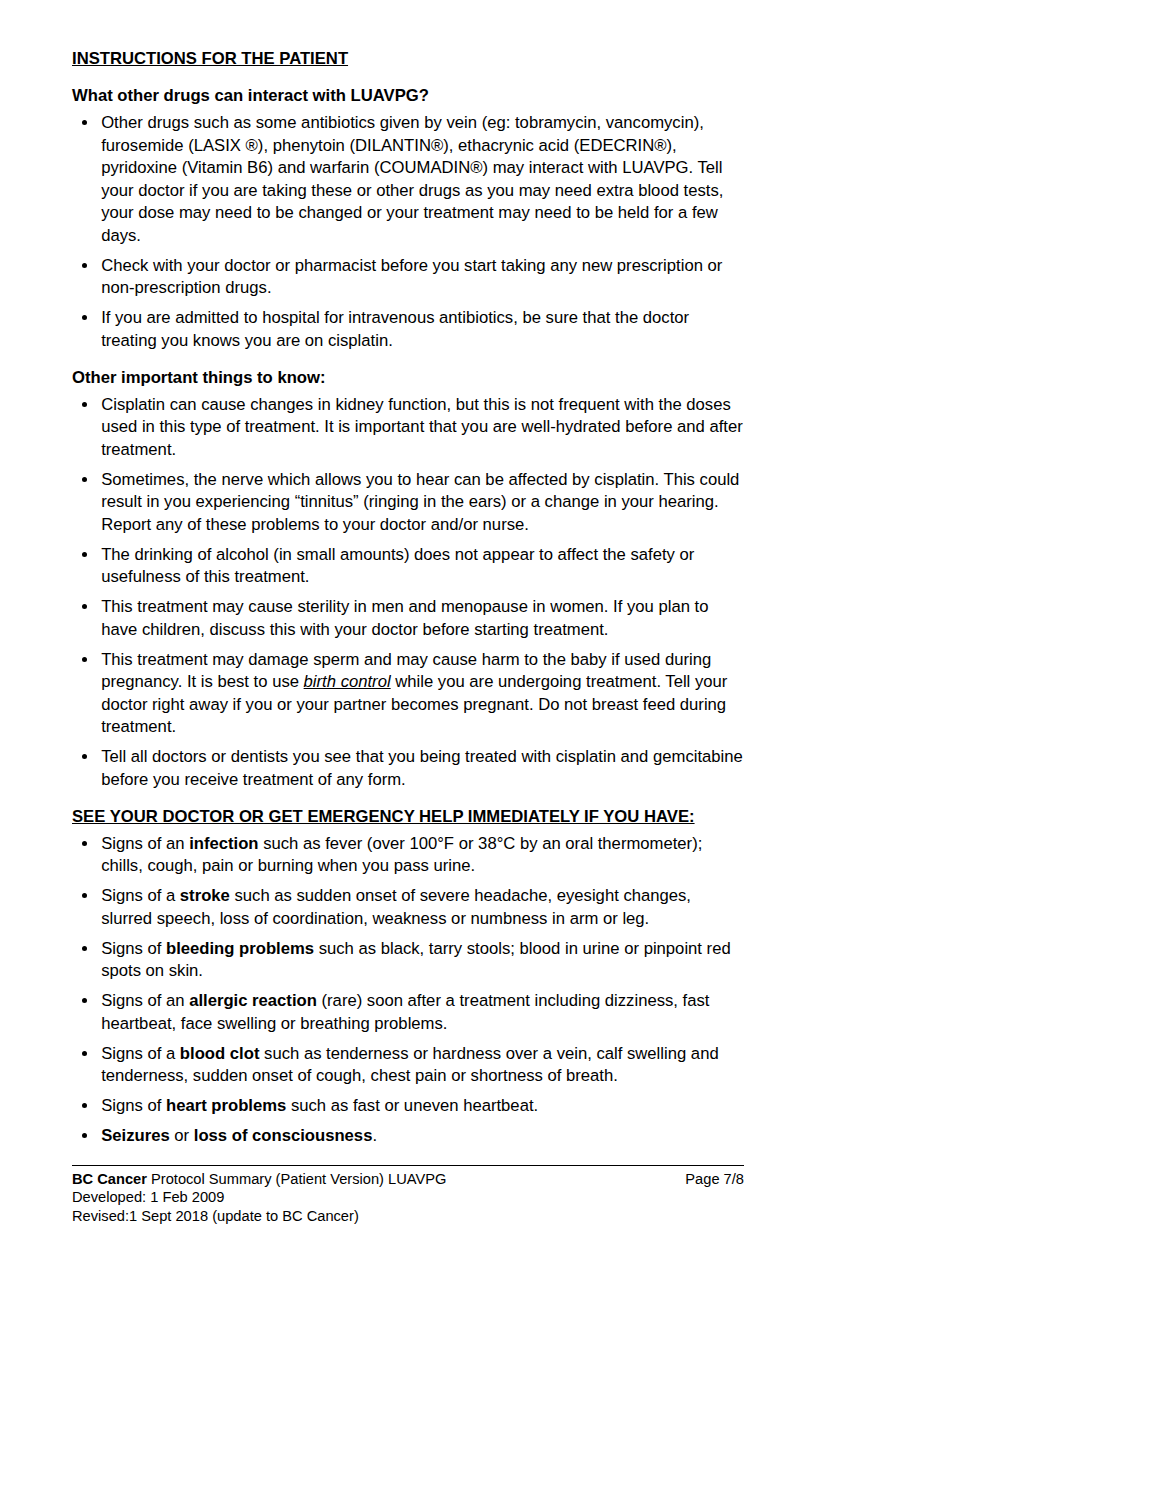INSTRUCTIONS FOR THE PATIENT
What other drugs can interact with LUAVPG?
Other drugs such as some antibiotics given by vein (eg: tobramycin, vancomycin), furosemide (LASIX ®), phenytoin (DILANTIN®), ethacrynic acid (EDECRIN®), pyridoxine (Vitamin B6) and warfarin (COUMADIN®) may interact with LUAVPG. Tell your doctor if you are taking these or other drugs as you may need extra blood tests, your dose may need to be changed or your treatment may need to be held for a few days.
Check with your doctor or pharmacist before you start taking any new prescription or non-prescription drugs.
If you are admitted to hospital for intravenous antibiotics, be sure that the doctor treating you knows you are on cisplatin.
Other important things to know:
Cisplatin can cause changes in kidney function, but this is not frequent with the doses used in this type of treatment. It is important that you are well-hydrated before and after treatment.
Sometimes, the nerve which allows you to hear can be affected by cisplatin. This could result in you experiencing “tinnitus” (ringing in the ears) or a change in your hearing. Report any of these problems to your doctor and/or nurse.
The drinking of alcohol (in small amounts) does not appear to affect the safety or usefulness of this treatment.
This treatment may cause sterility in men and menopause in women. If you plan to have children, discuss this with your doctor before starting treatment.
This treatment may damage sperm and may cause harm to the baby if used during pregnancy. It is best to use birth control while you are undergoing treatment. Tell your doctor right away if you or your partner becomes pregnant. Do not breast feed during treatment.
Tell all doctors or dentists you see that you being treated with cisplatin and gemcitabine before you receive treatment of any form.
SEE YOUR DOCTOR OR GET EMERGENCY HELP IMMEDIATELY IF YOU HAVE:
Signs of an infection such as fever (over 100°F or 38°C by an oral thermometer); chills, cough, pain or burning when you pass urine.
Signs of a stroke such as sudden onset of severe headache, eyesight changes, slurred speech, loss of coordination, weakness or numbness in arm or leg.
Signs of bleeding problems such as black, tarry stools; blood in urine or pinpoint red spots on skin.
Signs of an allergic reaction (rare) soon after a treatment including dizziness, fast heartbeat, face swelling or breathing problems.
Signs of a blood clot such as tenderness or hardness over a vein, calf swelling and tenderness, sudden onset of cough, chest pain or shortness of breath.
Signs of heart problems such as fast or uneven heartbeat.
Seizures or loss of consciousness.
BC Cancer Protocol Summary (Patient Version) LUAVPG Page 7/8
Developed: 1 Feb 2009
Revised:1 Sept 2018 (update to BC Cancer)